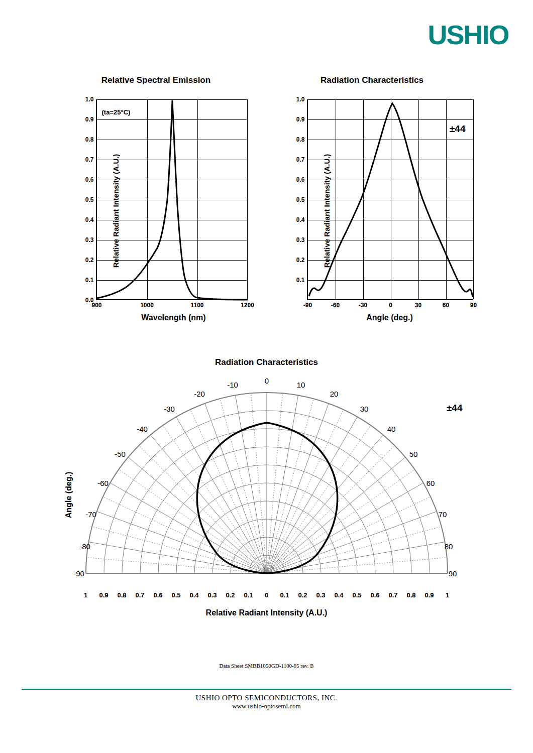USHIO
Relative Spectral Emission
Relative Radiant Intensity (A.U.)
1.0
0.9
0.8
0.7
0.6
0.5
0.4
0.3
0.2
0.1
0.0
900
1000
1100
1200
(ta=25°C)
Wavelength (nm)
Radiation Characteristics
Relative Radiant Intensity (A.U.)
1.0
0.9
0.8
0.7
0.6
0.5
0.4
0.3
0.2
0.1
-90
-60
-30
0
30
60
90
±44
Angle (deg.)
Radiation Characteristics
Angle (deg.)
±44
0 10 20 30 40 50 60 70 80 90 -10 -20 -30 -40 -50 -60 -70 -80 -90
1 0.9 0.8 0.7 0.6 0.5 0.4 0.3 0.2 0.1 0 0.1 0.2 0.3 0.4 0.5 0.6 0.7 0.8 0.9 1
Relative Radiant Intensity (A.U.)
Data Sheet SMBB1050GD-1100-05 rev. B
USHIO OPTO SEMICONDUCTORS, INC.
www.ushio-optosemi.com